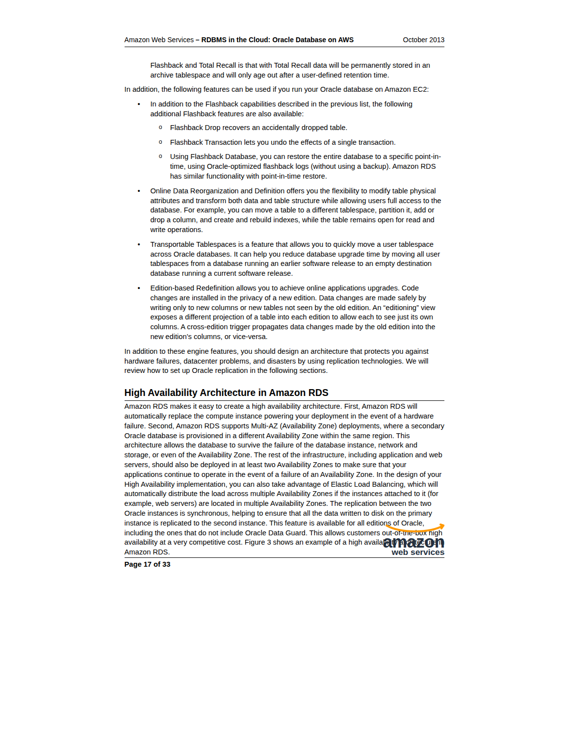Amazon Web Services – RDBMS in the Cloud: Oracle Database on AWS
October 2013
Flashback and Total Recall is that with Total Recall data will be permanently stored in an archive tablespace and will only age out after a user-defined retention time.
In addition, the following features can be used if you run your Oracle database on Amazon EC2:
In addition to the Flashback capabilities described in the previous list, the following additional Flashback features are also available:
Flashback Drop recovers an accidentally dropped table.
Flashback Transaction lets you undo the effects of a single transaction.
Using Flashback Database, you can restore the entire database to a specific point-in-time, using Oracle-optimized flashback logs (without using a backup). Amazon RDS has similar functionality with point-in-time restore.
Online Data Reorganization and Definition offers you the flexibility to modify table physical attributes and transform both data and table structure while allowing users full access to the database. For example, you can move a table to a different tablespace, partition it, add or drop a column, and create and rebuild indexes, while the table remains open for read and write operations.
Transportable Tablespaces is a feature that allows you to quickly move a user tablespace across Oracle databases. It can help you reduce database upgrade time by moving all user tablespaces from a database running an earlier software release to an empty destination database running a current software release.
Edition-based Redefinition allows you to achieve online applications upgrades. Code changes are installed in the privacy of a new edition. Data changes are made safely by writing only to new columns or new tables not seen by the old edition. An “editioning” view exposes a different projection of a table into each edition to allow each to see just its own columns. A cross-edition trigger propagates data changes made by the old edition into the new edition’s columns, or vice-versa.
In addition to these engine features, you should design an architecture that protects you against hardware failures, datacenter problems, and disasters by using replication technologies. We will review how to set up Oracle replication in the following sections.
High Availability Architecture in Amazon RDS
Amazon RDS makes it easy to create a high availability architecture. First, Amazon RDS will automatically replace the compute instance powering your deployment in the event of a hardware failure. Second, Amazon RDS supports Multi-AZ (Availability Zone) deployments, where a secondary Oracle database is provisioned in a different Availability Zone within the same region. This architecture allows the database to survive the failure of the database instance, network and storage, or even of the Availability Zone. The rest of the infrastructure, including application and web servers, should also be deployed in at least two Availability Zones to make sure that your applications continue to operate in the event of a failure of an Availability Zone. In the design of your High Availability implementation, you can also take advantage of Elastic Load Balancing, which will automatically distribute the load across multiple Availability Zones if the instances attached to it (for example, web servers) are located in multiple Availability Zones. The replication between the two Oracle instances is synchronous, helping to ensure that all the data written to disk on the primary instance is replicated to the second instance. This feature is available for all editions of Oracle, including the ones that do not include Oracle Data Guard. This allows customers out-of-the-box high availability at a very competitive cost. Figure 3 shows an example of a high availability architecture in Amazon RDS.
amazon
web services
Page 17 of 33